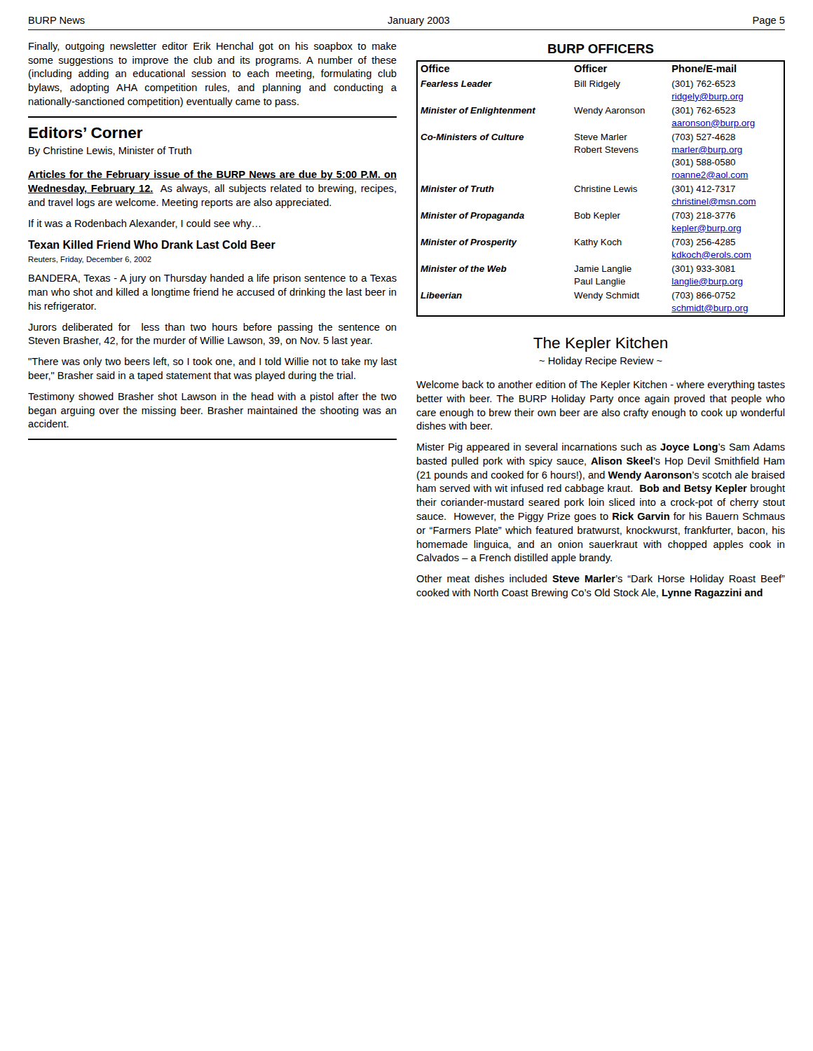BURP News
January 2003
Page 5
Finally, outgoing newsletter editor Erik Henchal got on his soapbox to make some suggestions to improve the club and its programs. A number of these (including adding an educational session to each meeting, formulating club bylaws, adopting AHA competition rules, and planning and conducting a nationally-sanctioned competition) eventually came to pass.
Editors’ Corner
By Christine Lewis, Minister of Truth
Articles for the February issue of the BURP News are due by 5:00 P.M. on Wednesday, February 12. As always, all subjects related to brewing, recipes, and travel logs are welcome. Meeting reports are also appreciated.
If it was a Rodenbach Alexander, I could see why…
Texan Killed Friend Who Drank Last Cold Beer
Reuters, Friday, December 6, 2002
BANDERA, Texas - A jury on Thursday handed a life prison sentence to a Texas man who shot and killed a longtime friend he accused of drinking the last beer in his refrigerator.
Jurors deliberated for less than two hours before passing the sentence on Steven Brasher, 42, for the murder of Willie Lawson, 39, on Nov. 5 last year.
"There was only two beers left, so I took one, and I told Willie not to take my last beer," Brasher said in a taped statement that was played during the trial.
Testimony showed Brasher shot Lawson in the head with a pistol after the two began arguing over the missing beer. Brasher maintained the shooting was an accident.
BURP OFFICERS
| Office | Officer | Phone/E-mail |
| --- | --- | --- |
| Fearless Leader | Bill Ridgely | (301) 762-6523 ridgely@burp.org |
| Minister of Enlightenment | Wendy Aaronson | (301) 762-6523 aaronson@burp.org |
| Co-Ministers of Culture | Steve Marler Robert Stevens | (703) 527-4628 marler@burp.org (301) 588-0580 roanne2@aol.com |
| Minister of Truth | Christine Lewis | (301) 412-7317 christinel@msn.com |
| Minister of Propaganda | Bob Kepler | (703) 218-3776 kepler@burp.org |
| Minister of Prosperity | Kathy Koch | (703) 256-4285 kdkoch@erols.com |
| Minister of the Web | Jamie Langlie Paul Langlie | (301) 933-3081 langlie@burp.org |
| Libeerian | Wendy Schmidt | (703) 866-0752 schmidt@burp.org |
The Kepler Kitchen
~ Holiday Recipe Review ~
Welcome back to another edition of The Kepler Kitchen - where everything tastes better with beer. The BURP Holiday Party once again proved that people who care enough to brew their own beer are also crafty enough to cook up wonderful dishes with beer.
Mister Pig appeared in several incarnations such as Joyce Long’s Sam Adams basted pulled pork with spicy sauce, Alison Skeel’s Hop Devil Smithfield Ham (21 pounds and cooked for 6 hours!), and Wendy Aaronson’s scotch ale braised ham served with wit infused red cabbage kraut. Bob and Betsy Kepler brought their coriander-mustard seared pork loin sliced into a crock-pot of cherry stout sauce. However, the Piggy Prize goes to Rick Garvin for his Bauern Schmaus or “Farmers Plate” which featured bratwurst, knockwurst, frankfurter, bacon, his homemade linguica, and an onion sauerkraut with chopped apples cook in Calvados – a French distilled apple brandy.
Other meat dishes included Steve Marler’s “Dark Horse Holiday Roast Beef” cooked with North Coast Brewing Co’s Old Stock Ale, Lynne Ragazzini and